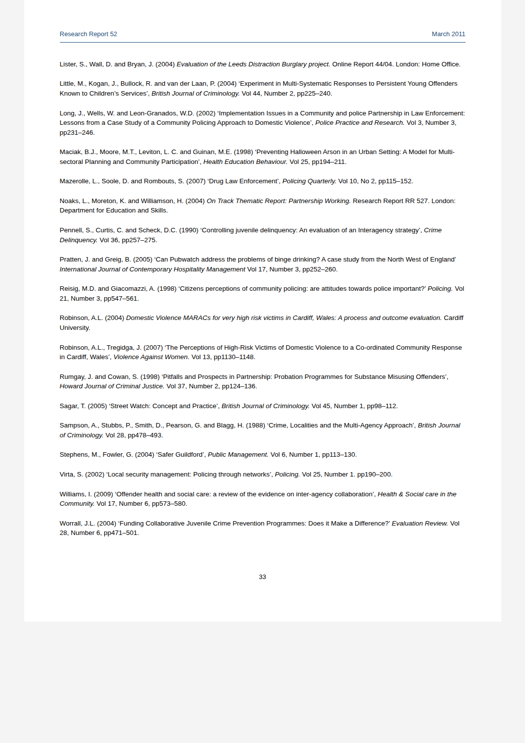Research Report 52
March 2011
Lister, S., Wall, D. and Bryan, J. (2004) Evaluation of the Leeds Distraction Burglary project. Online Report 44/04. London: Home Office.
Little, M., Kogan, J., Bullock, R. and van der Laan, P. (2004) ‘Experiment in Multi-Systematic Responses to Persistent Young Offenders Known to Children’s Services’, British Journal of Criminology. Vol 44, Number 2, pp225–240.
Long, J., Wells, W. and Leon-Granados, W.D. (2002) ‘Implementation Issues in a Community and police Partnership in Law Enforcement: Lessons from a Case Study of a Community Policing Approach to Domestic Violence’, Police Practice and Research. Vol 3, Number 3, pp231–246.
Maciak, B.J., Moore, M.T., Leviton, L. C. and Guinan, M.E. (1998) ‘Preventing Halloween Arson in an Urban Setting: A Model for Multi-sectoral Planning and Community Participation’, Health Education Behaviour. Vol 25, pp194–211.
Mazerolle, L., Soole, D. and Rombouts, S. (2007) ‘Drug Law Enforcement’, Policing Quarterly. Vol 10, No 2, pp115–152.
Noaks, L., Moreton, K. and Williamson, H. (2004) On Track Thematic Report: Partnership Working. Research Report RR 527. London: Department for Education and Skills.
Pennell, S., Curtis, C. and Scheck, D.C. (1990) ‘Controlling juvenile delinquency: An evaluation of an Interagency strategy’, Crime Delinquency. Vol 36, pp257–275.
Pratten, J. and Greig, B. (2005) ‘Can Pubwatch address the problems of binge drinking? A case study from the North West of England’ International Journal of Contemporary Hospitality Management Vol 17, Number 3, pp252–260.
Reisig, M.D. and Giacomazzi, A. (1998) ‘Citizens perceptions of community policing: are attitudes towards police important?’ Policing. Vol 21, Number 3, pp547–561.
Robinson, A.L. (2004) Domestic Violence MARACs for very high risk victims in Cardiff, Wales: A process and outcome evaluation. Cardiff University.
Robinson, A.L., Tregidga, J. (2007) ‘The Perceptions of High-Risk Victims of Domestic Violence to a Co-ordinated Community Response in Cardiff, Wales’, Violence Against Women. Vol 13, pp1130–1148.
Rumgay, J. and Cowan, S. (1998) ‘Pitfalls and Prospects in Partnership: Probation Programmes for Substance Misusing Offenders’, Howard Journal of Criminal Justice. Vol 37, Number 2, pp124–136.
Sagar, T. (2005) ‘Street Watch: Concept and Practice’, British Journal of Criminology. Vol 45, Number 1, pp98–112.
Sampson, A., Stubbs, P., Smith, D., Pearson, G. and Blagg, H. (1988) ‘Crime, Localities and the Multi-Agency Approach’, British Journal of Criminology. Vol 28, pp478–493.
Stephens, M., Fowler, G. (2004) ‘Safer Guildford’, Public Management. Vol 6, Number 1, pp113–130.
Virta, S. (2002) ‘Local security management: Policing through networks’, Policing. Vol 25, Number 1. pp190–200.
Williams, I. (2009) ‘Offender health and social care: a review of the evidence on inter-agency collaboration’, Health & Social care in the Community. Vol 17, Number 6, pp573–580.
Worrall, J.L. (2004) ‘Funding Collaborative Juvenile Crime Prevention Programmes: Does it Make a Difference?’ Evaluation Review. Vol 28, Number 6, pp471–501.
33